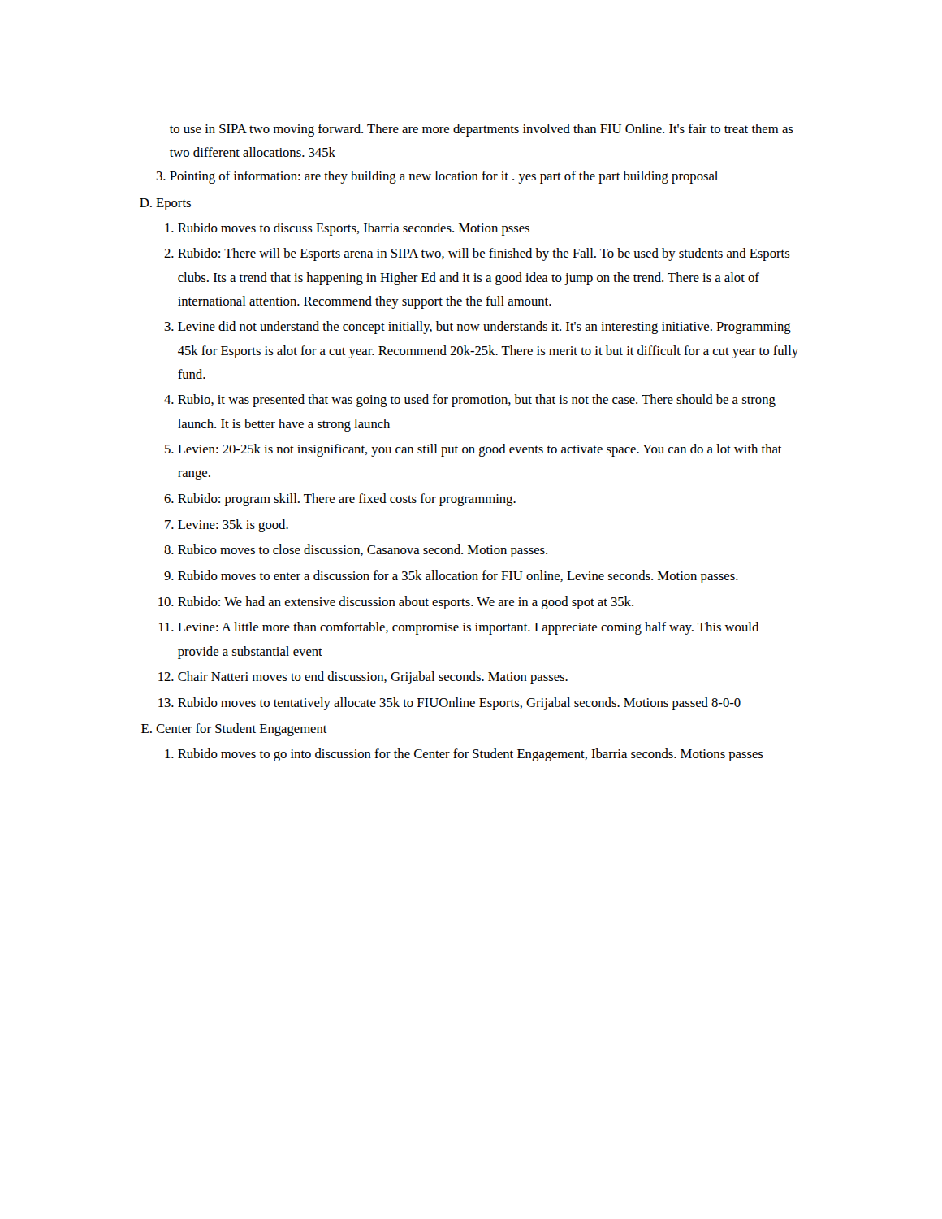to use in SIPA two moving forward. There are more departments involved than FIU Online. It's fair to treat them as two different allocations. 345k
Pointing of information: are they building a new location for it . yes part of the part building proposal
Eports
Rubido moves to discuss Esports, Ibarria secondes. Motion psses
Rubido: There will be Esports arena in SIPA two, will be finished by the Fall. To be used by students and Esports clubs. Its a trend that is happening in Higher Ed and it is a good idea to jump on the trend. There is a alot of international attention. Recommend they support the the full amount.
Levine did not understand the concept initially, but now understands it. It's an interesting initiative. Programming 45k for Esports is alot for a cut year. Recommend 20k-25k. There is merit to it but it difficult for a cut year to fully fund.
Rubio, it was presented that was going to used for promotion, but that is not the case. There should be a strong launch. It is better have a strong launch
Levien: 20-25k is not insignificant, you can still put on good events to activate space. You can do a lot with that range.
Rubido: program skill. There are fixed costs for programming.
Levine: 35k is good.
Rubico moves to close discussion, Casanova second. Motion passes.
Rubido moves to enter a discussion for a 35k allocation for FIU online, Levine seconds. Motion passes.
Rubido: We had an extensive discussion about esports. We are in a good spot at 35k.
Levine: A little more than comfortable, compromise is important. I appreciate coming half way. This would provide a substantial event
Chair Natteri moves to end discussion, Grijabal seconds. Mation passes.
Rubido moves to tentatively allocate 35k to FIUOnline Esports, Grijabal seconds. Motions passed 8-0-0
Center for Student Engagement
Rubido moves to go into discussion for the Center for Student Engagement, Ibarria seconds. Motions passes